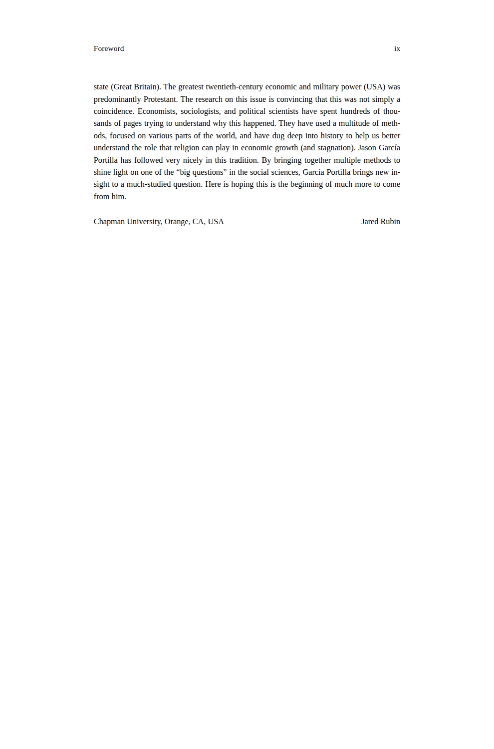Foreword ix
state (Great Britain). The greatest twentieth-century economic and military power (USA) was predominantly Protestant. The research on this issue is convincing that this was not simply a coincidence. Economists, sociologists, and political scientists have spent hundreds of thousands of pages trying to understand why this happened. They have used a multitude of methods, focused on various parts of the world, and have dug deep into history to help us better understand the role that religion can play in economic growth (and stagnation). Jason García Portilla has followed very nicely in this tradition. By bringing together multiple methods to shine light on one of the “big questions” in the social sciences, García Portilla brings new insight to a much-studied question. Here is hoping this is the beginning of much more to come from him.
Chapman University, Orange, CA, USA Jared Rubin